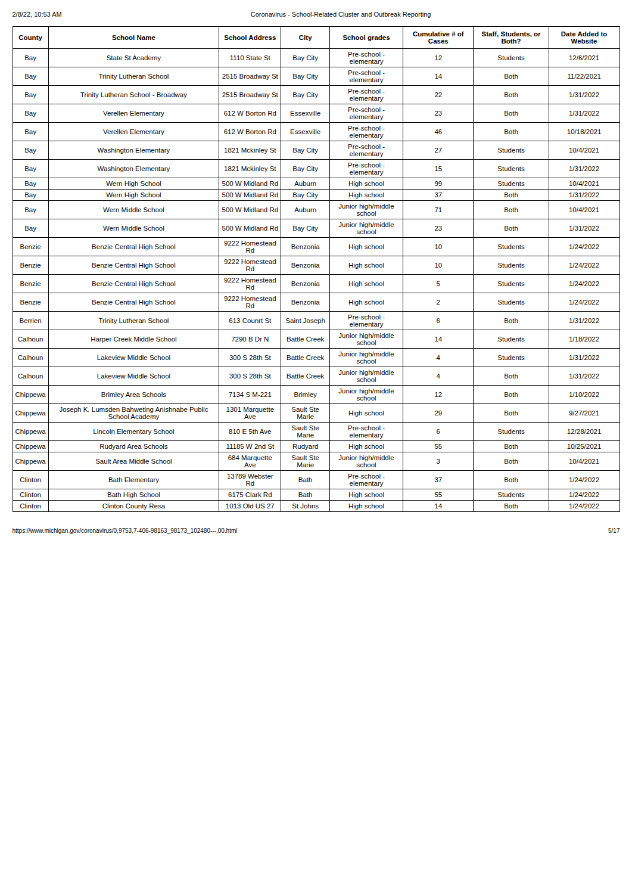2/8/22, 10:53 AM
Coronavirus - School-Related Cluster and Outbreak Reporting
| County | School Name | School Address | City | School grades | Cumulative # of Cases | Staff, Students, or Both? | Date Added to Website |
| --- | --- | --- | --- | --- | --- | --- | --- |
| Bay | State St Academy | 1110 State St | Bay City | Pre-school - elementary | 12 | Students | 12/6/2021 |
| Bay | Trinity Lutheran School | 2515 Broadway St | Bay City | Pre-school - elementary | 14 | Both | 11/22/2021 |
| Bay | Trinity Lutheran School - Broadway | 2515 Broadway St | Bay City | Pre-school - elementary | 22 | Both | 1/31/2022 |
| Bay | Verellen Elementary | 612 W Borton Rd | Essexville | Pre-school - elementary | 23 | Both | 1/31/2022 |
| Bay | Verellen Elementary | 612 W Borton Rd | Essexville | Pre-school - elementary | 46 | Both | 10/18/2021 |
| Bay | Washington Elementary | 1821 Mckinley St | Bay City | Pre-school - elementary | 27 | Students | 10/4/2021 |
| Bay | Washington Elementary | 1821 Mckinley St | Bay City | Pre-school - elementary | 15 | Students | 1/31/2022 |
| Bay | Wern High School | 500 W Midland Rd | Auburn | High school | 99 | Students | 10/4/2021 |
| Bay | Wern High School | 500 W Midland Rd | Bay City | High school | 37 | Both | 1/31/2022 |
| Bay | Wern Middle School | 500 W Midland Rd | Auburn | Junior high/middle school | 71 | Both | 10/4/2021 |
| Bay | Wern Middle School | 500 W Midland Rd | Bay City | Junior high/middle school | 23 | Both | 1/31/2022 |
| Benzie | Benzie Central High School | 9222 Homestead Rd | Benzonia | High school | 10 | Students | 1/24/2022 |
| Benzie | Benzie Central High School | 9222 Homestead Rd | Benzonia | High school | 10 | Students | 1/24/2022 |
| Benzie | Benzie Central High School | 9222 Homestead Rd | Benzonia | High school | 5 | Students | 1/24/2022 |
| Benzie | Benzie Central High School | 9222 Homestead Rd | Benzonia | High school | 2 | Students | 1/24/2022 |
| Berrien | Trinity Lutheran School | 613 Counrt St | Saint Joseph | Pre-school - elementary | 6 | Both | 1/31/2022 |
| Calhoun | Harper Creek Middle School | 7290 B Dr N | Battle Creek | Junior high/middle school | 14 | Students | 1/18/2022 |
| Calhoun | Lakeview Middle School | 300 S 28th St | Battle Creek | Junior high/middle school | 4 | Students | 1/31/2022 |
| Calhoun | Lakeview Middle School | 300 S 28th St | Battle Creek | Junior high/middle school | 4 | Both | 1/31/2022 |
| Chippewa | Brimley Area Schools | 7134 S M-221 | Brimley | Junior high/middle school | 12 | Both | 1/10/2022 |
| Chippewa | Joseph K. Lumsden Bahweting Anishnabe Public School Academy | 1301 Marquette Ave | Sault Ste Marie | High school | 29 | Both | 9/27/2021 |
| Chippewa | Lincoln Elementary School | 810 E 5th Ave | Sault Ste Marie | Pre-school - elementary | 6 | Students | 12/28/2021 |
| Chippewa | Rudyard Area Schools | 11185 W 2nd St | Rudyard | High school | 55 | Both | 10/25/2021 |
| Chippewa | Sault Area Middle School | 684 Marquette Ave | Sault Ste Marie | Junior high/middle school | 3 | Both | 10/4/2021 |
| Clinton | Bath Elementary | 13789 Webster Rd | Bath | Pre-school - elementary | 37 | Both | 1/24/2022 |
| Clinton | Bath High School | 6175 Clark Rd | Bath | High school | 55 | Students | 1/24/2022 |
| Clinton | Clinton County Resa | 1013 Old US 27 | St Johns | High school | 14 | Both | 1/24/2022 |
https://www.michigan.gov/coronavirus/0,9753,7-406-98163_98173_102480---,00.html
5/17